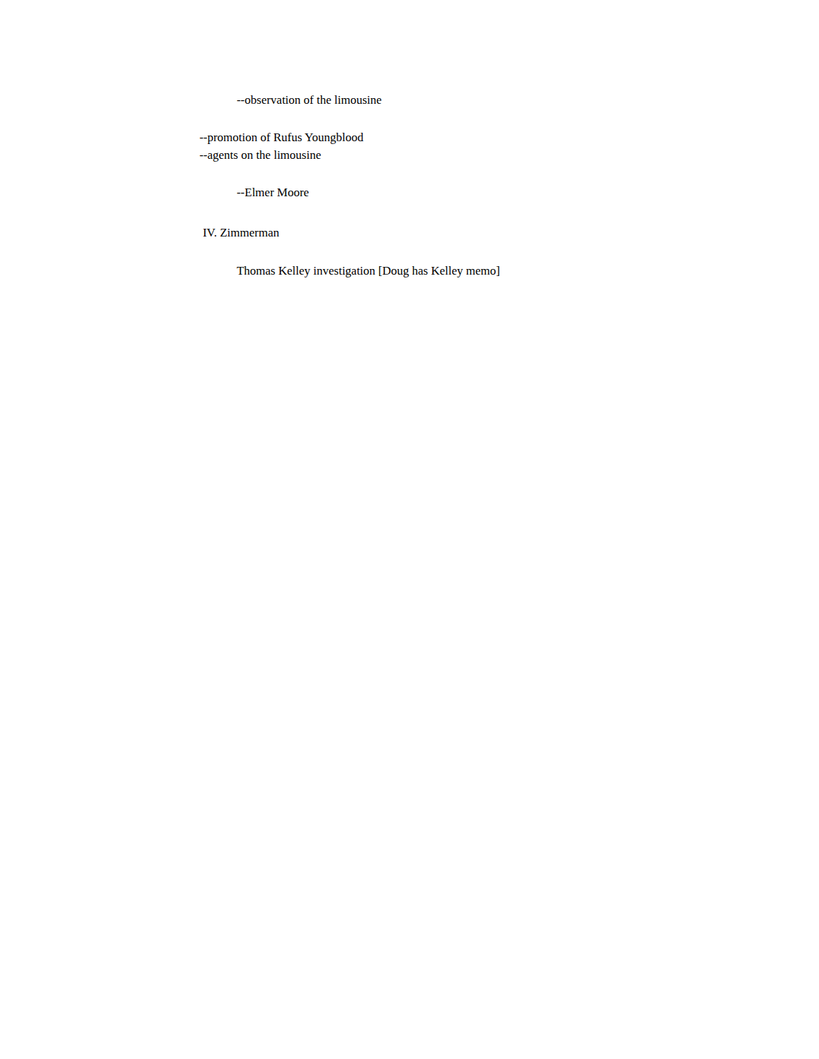--observation of the limousine
--promotion of Rufus Youngblood
--agents on the limousine
--Elmer Moore
IV. Zimmerman
Thomas Kelley investigation [Doug has Kelley memo]